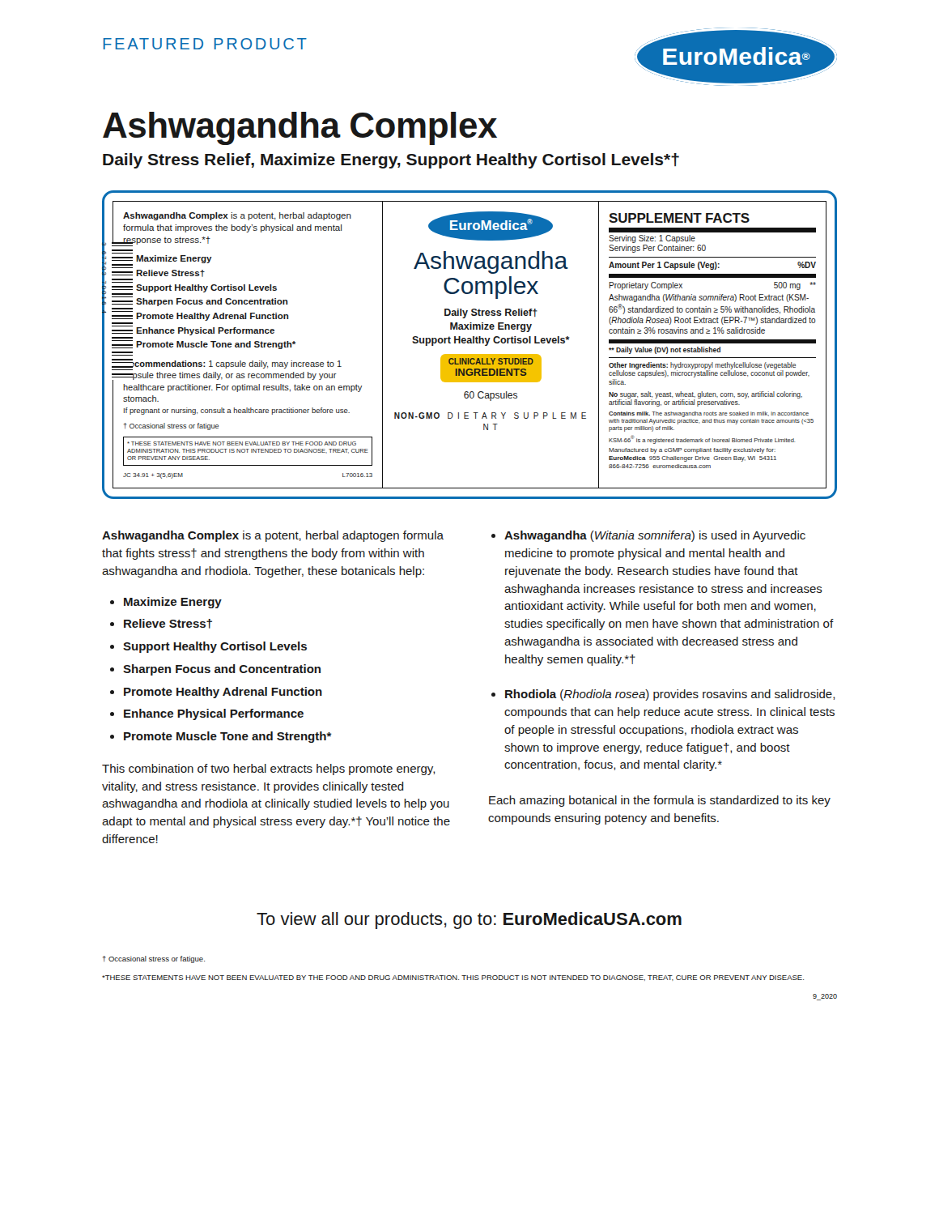Featured Product
EuroMedica®
Ashwagandha Complex
Daily Stress Relief, Maximize Energy, Support Healthy Cortisol Levels*†
3 67703 70016 4
Ashwagandha Complex is a potent, herbal adaptogen formula that improves the body’s physical and mental response to stress.*†
Maximize Energy
Relieve Stress†
Support Healthy Cortisol Levels
Sharpen Focus and Concentration
Promote Healthy Adrenal Function
Enhance Physical Performance
Promote Muscle Tone and Strength*
Recommendations: 1 capsule daily, may increase to 1 capsule three times daily, or as recommended by your healthcare practitioner. For optimal results, take on an empty stomach.
If pregnant or nursing, consult a healthcare practitioner before use.
† Occasional stress or fatigue
* THESE STATEMENTS HAVE NOT BEEN EVALUATED BY THE FOOD AND DRUG ADMINISTRATION. THIS PRODUCT IS NOT INTENDED TO DIAGNOSE, TREAT, CURE OR PREVENT ANY DISEASE.
JC 34.91 + 3(5,6)EM L70016.13
EuroMedica®
Ashwagandha
Complex
Daily Stress Relief†
Maximize Energy
Support Healthy Cortisol Levels*
CLINICALLY STUDIEDINGREDIENTS
60 Capsules
NON-GMO D I E T A R Y S U P P L E M E N T
SUPPLEMENT FACTS
Serving Size: 1 Capsule
Servings Per Container: 60
| Amount Per 1 Capsule (Veg): | %DV |
| Proprietary Complex | 500 mg ** |
| Ashwagandha ( Withania somnifera ) Root Extract (KSM-66 ® ) standardized to contain ≥ 5% withanolides, Rhodiola ( Rhodiola Rosea ) Root Extract (EPR-7™) standardized to contain ≥ 3% rosavins and ≥ 1% salidroside |
** Daily Value (DV) not established
Other Ingredients: hydroxypropyl methylcellulose (vegetable cellulose capsules), microcrystalline cellulose, coconut oil powder, silica.
No sugar, salt, yeast, wheat, gluten, corn, soy, artificial coloring, artificial flavoring, or artificial preservatives.
Contains milk. The ashwagandha roots are soaked in milk, in accordance with traditional Ayurvedic practice, and thus may contain trace amounts (<35 parts per million) of milk.
KSM-66® is a registered trademark of Ixoreal Biomed Private Limited.
Manufactured by a cGMP compliant facility exclusively for:
EuroMedica 955 Challenger Drive Green Bay, WI 54311
866-842-7256 euromedicausa.com
Ashwagandha Complex is a potent, herbal adaptogen formula that fights stress† and strengthens the body from within with ashwagandha and rhodiola. Together, these botanicals help:
Maximize Energy
Relieve Stress†
Support Healthy Cortisol Levels
Sharpen Focus and Concentration
Promote Healthy Adrenal Function
Enhance Physical Performance
Promote Muscle Tone and Strength*
This combination of two herbal extracts helps promote energy, vitality, and stress resistance. It provides clinically tested ashwagandha and rhodiola at clinically studied levels to help you adapt to mental and physical stress every day.*† You’ll notice the difference!
Ashwagandha (Witania somnifera) is used in Ayurvedic medicine to promote physical and mental health and rejuvenate the body. Research studies have found that ashwaghanda increases resistance to stress and increases antioxidant activity. While useful for both men and women, studies specifically on men have shown that administration of ashwagandha is associated with decreased stress and healthy semen quality.*†
Rhodiola (Rhodiola rosea) provides rosavins and salidroside, compounds that can help reduce acute stress. In clinical tests of people in stressful occupations, rhodiola extract was shown to improve energy, reduce fatigue†, and boost concentration, focus, and mental clarity.*
Each amazing botanical in the formula is standardized to its key compounds ensuring potency and benefits.
To view all our products, go to: EuroMedicaUSA.com
† Occasional stress or fatigue.
*These statements have not been evaluated by the Food and Drug Administration. This product is not intended to diagnose, treat, cure or prevent any disease.
9_2020